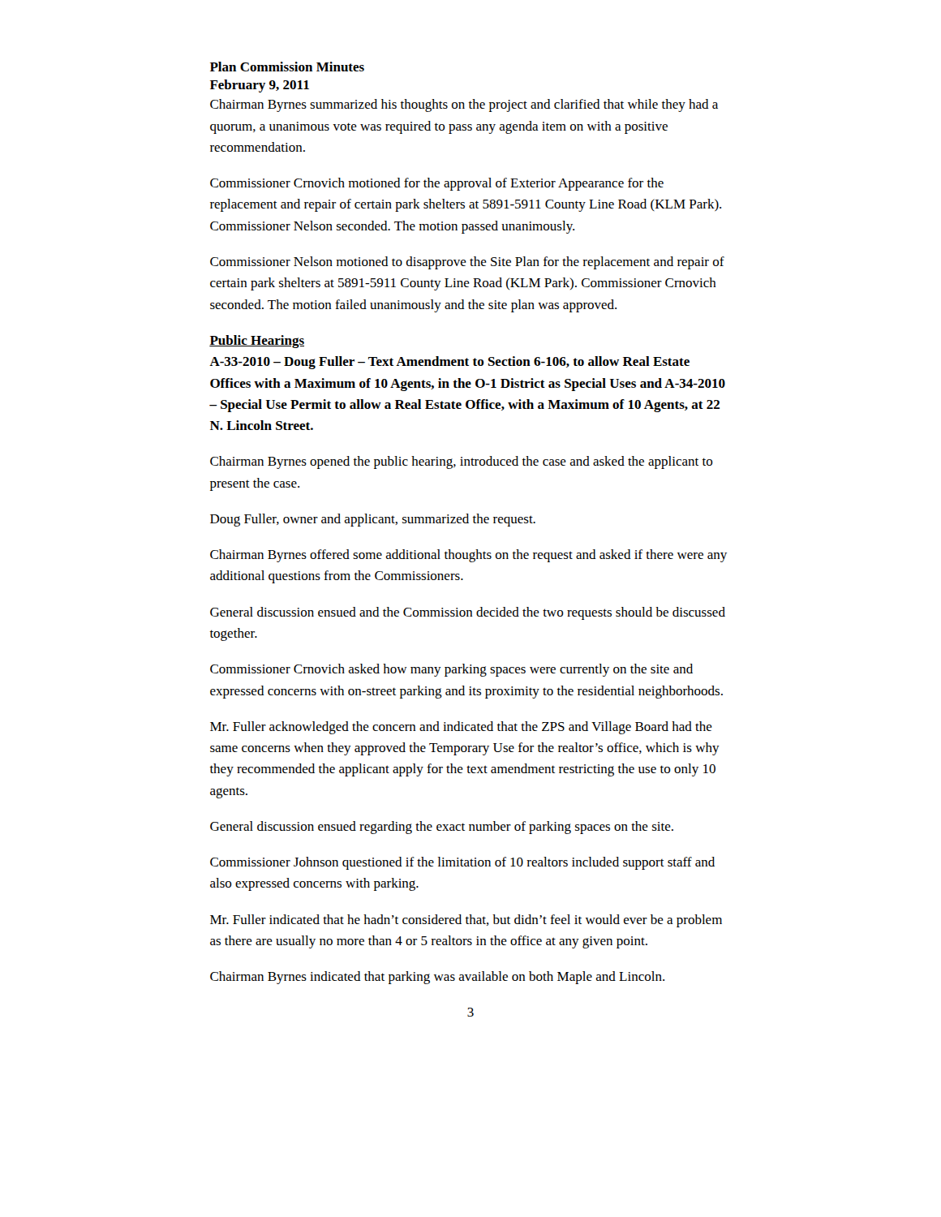Plan Commission Minutes
February 9, 2011
Chairman Byrnes summarized his thoughts on the project and clarified that while they had a quorum, a unanimous vote was required to pass any agenda item on with a positive recommendation.
Commissioner Crnovich motioned for the approval of Exterior Appearance for the replacement and repair of certain park shelters at 5891-5911 County Line Road (KLM Park). Commissioner Nelson seconded. The motion passed unanimously.
Commissioner Nelson motioned to disapprove the Site Plan for the replacement and repair of certain park shelters at 5891-5911 County Line Road (KLM Park). Commissioner Crnovich seconded. The motion failed unanimously and the site plan was approved.
Public Hearings
A-33-2010 – Doug Fuller – Text Amendment to Section 6-106, to allow Real Estate Offices with a Maximum of 10 Agents, in the O-1 District as Special Uses and A-34-2010 – Special Use Permit to allow a Real Estate Office, with a Maximum of 10 Agents, at 22 N. Lincoln Street.
Chairman Byrnes opened the public hearing, introduced the case and asked the applicant to present the case.
Doug Fuller, owner and applicant, summarized the request.
Chairman Byrnes offered some additional thoughts on the request and asked if there were any additional questions from the Commissioners.
General discussion ensued and the Commission decided the two requests should be discussed together.
Commissioner Crnovich asked how many parking spaces were currently on the site and expressed concerns with on-street parking and its proximity to the residential neighborhoods.
Mr. Fuller acknowledged the concern and indicated that the ZPS and Village Board had the same concerns when they approved the Temporary Use for the realtor’s office, which is why they recommended the applicant apply for the text amendment restricting the use to only 10 agents.
General discussion ensued regarding the exact number of parking spaces on the site.
Commissioner Johnson questioned if the limitation of 10 realtors included support staff and also expressed concerns with parking.
Mr. Fuller indicated that he hadn’t considered that, but didn’t feel it would ever be a problem as there are usually no more than 4 or 5 realtors in the office at any given point.
Chairman Byrnes indicated that parking was available on both Maple and Lincoln.
3